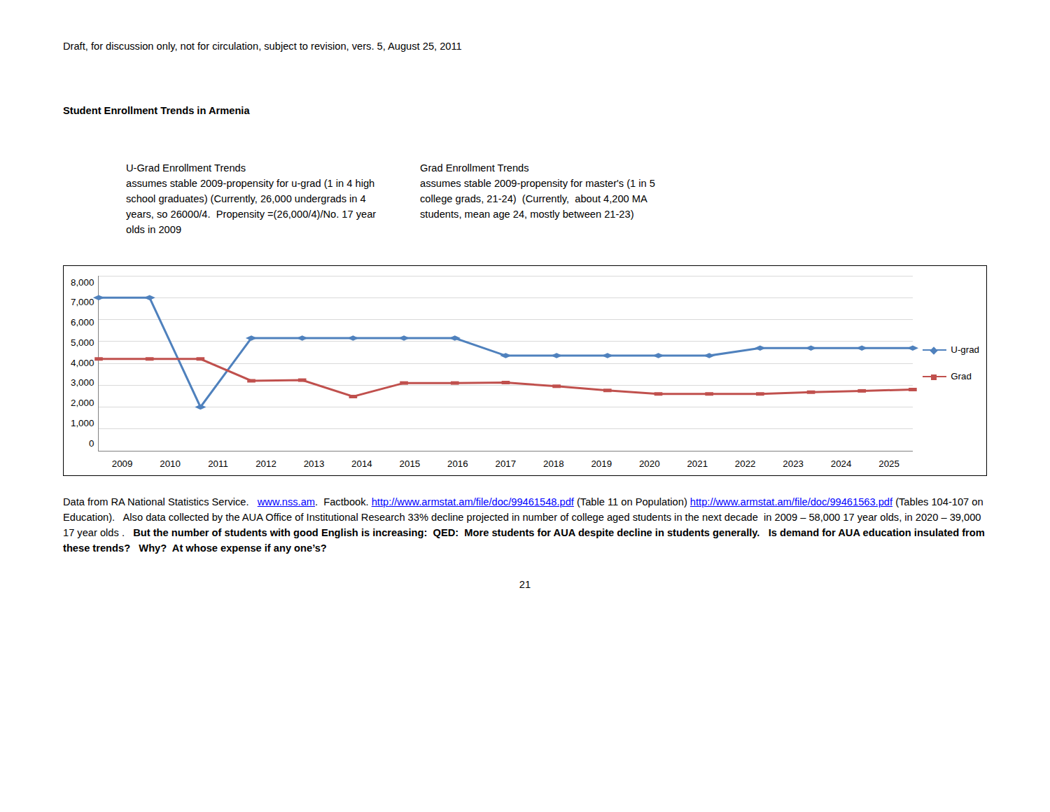Draft, for discussion only, not for circulation, subject to revision, vers. 5, August 25, 2011
Student Enrollment Trends in Armenia
U-Grad Enrollment Trends
assumes stable 2009-propensity for u-grad (1 in 4 high school graduates) (Currently, 26,000 undergrads in 4 years, so 26000/4. Propensity =(26,000/4)/No. 17 year olds in 2009
Grad Enrollment Trends
assumes stable 2009-propensity for master's (1 in 5 college grads, 21-24) (Currently, about 4,200 MA students, mean age 24, mostly between 21-23)
8,000 7,000 6,000 5,000 4,000 3,000 2,000 1,000 0
20092010201120122013201420152016201720182019202020212022202320242025
U-grad
Grad
Data from RA National Statistics Service. www.nss.am. Factbook. http://www.armstat.am/file/doc/99461548.pdf (Table 11 on Population) http://www.armstat.am/file/doc/99461563.pdf (Tables 104-107 on Education). Also data collected by the AUA Office of Institutional Research 33% decline projected in number of college aged students in the next decade in 2009 – 58,000 17 year olds, in 2020 – 39,000 17 year olds . But the number of students with good English is increasing: QED: More students for AUA despite decline in students generally. Is demand for AUA education insulated from these trends? Why? At whose expense if any one’s?
21